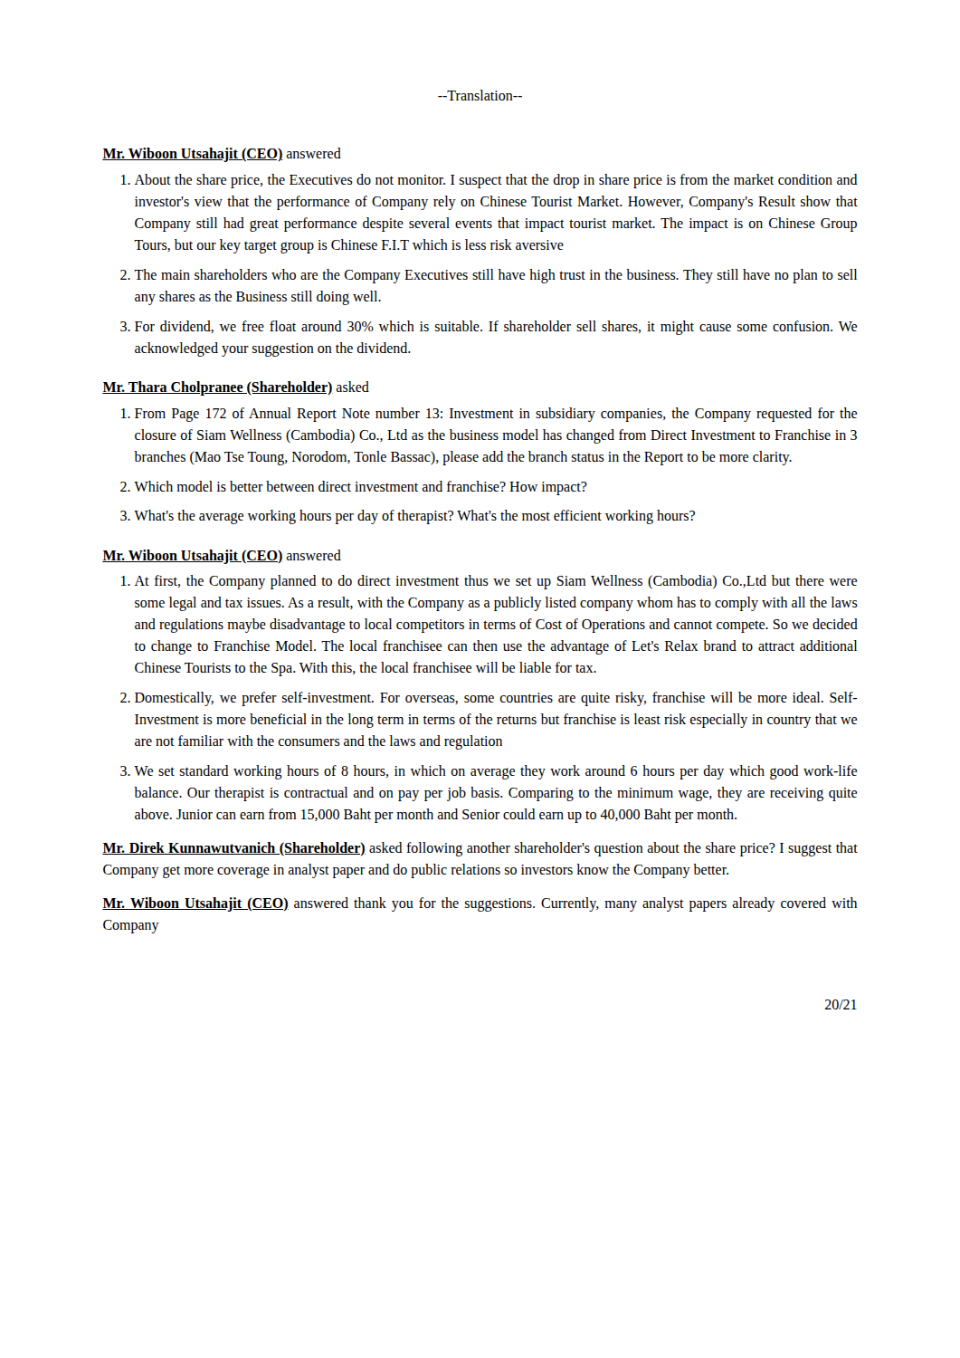--Translation--
Mr. Wiboon Utsahajit (CEO) answered
About the share price, the Executives do not monitor. I suspect that the drop in share price is from the market condition and investor's view that the performance of Company rely on Chinese Tourist Market. However, Company's Result show that Company still had great performance despite several events that impact tourist market. The impact is on Chinese Group Tours, but our key target group is Chinese F.I.T which is less risk aversive
The main shareholders who are the Company Executives still have high trust in the business. They still have no plan to sell any shares as the Business still doing well.
For dividend, we free float around 30% which is suitable. If shareholder sell shares, it might cause some confusion. We acknowledged your suggestion on the dividend.
Mr. Thara Cholpranee (Shareholder) asked
From Page 172 of Annual Report Note number 13: Investment in subsidiary companies, the Company requested for the closure of Siam Wellness (Cambodia) Co., Ltd as the business model has changed from Direct Investment to Franchise in 3 branches (Mao Tse Toung, Norodom, Tonle Bassac), please add the branch status in the Report to be more clarity.
Which model is better between direct investment and franchise? How impact?
What's the average working hours per day of therapist? What's the most efficient working hours?
Mr. Wiboon Utsahajit (CEO) answered
At first, the Company planned to do direct investment thus we set up Siam Wellness (Cambodia) Co.,Ltd but there were some legal and tax issues. As a result, with the Company as a publicly listed company whom has to comply with all the laws and regulations maybe disadvantage to local competitors in terms of Cost of Operations and cannot compete. So we decided to change to Franchise Model. The local franchisee can then use the advantage of Let's Relax brand to attract additional Chinese Tourists to the Spa. With this, the local franchisee will be liable for tax.
Domestically, we prefer self-investment. For overseas, some countries are quite risky, franchise will be more ideal. Self-Investment is more beneficial in the long term in terms of the returns but franchise is least risk especially in country that we are not familiar with the consumers and the laws and regulation
We set standard working hours of 8 hours, in which on average they work around 6 hours per day which good work-life balance. Our therapist is contractual and on pay per job basis. Comparing to the minimum wage, they are receiving quite above. Junior can earn from 15,000 Baht per month and Senior could earn up to 40,000 Baht per month.
Mr. Direk Kunnawutvanich (Shareholder) asked following another shareholder's question about the share price? I suggest that Company get more coverage in analyst paper and do public relations so investors know the Company better.
Mr. Wiboon Utsahajit (CEO) answered thank you for the suggestions. Currently, many analyst papers already covered with Company
20/21